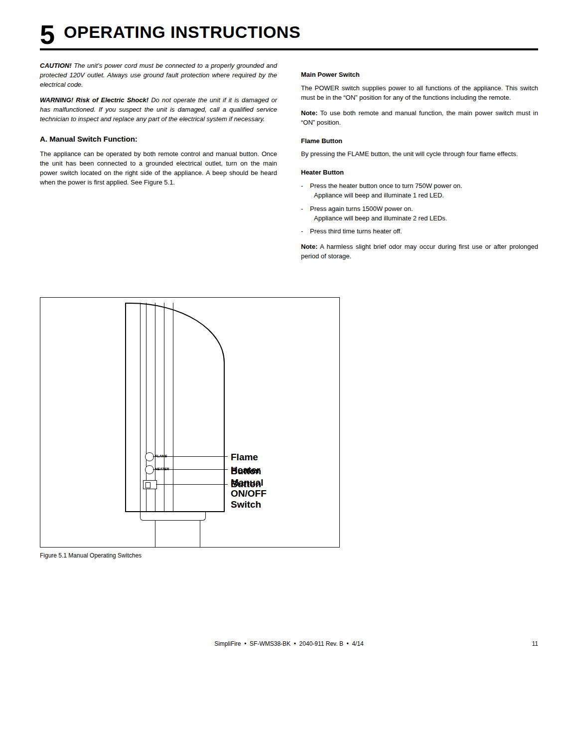5
OPERATING INSTRUCTIONS
CAUTION! The unit’s power cord must be connected to a properly grounded and protected 120V outlet. Always use ground fault protection where required by the electrical code.
WARNING! Risk of Electric Shock! Do not operate the unit if it is damaged or has malfunctioned. If you suspect the unit is damaged, call a qualified service technician to inspect and replace any part of the electrical system if necessary.
A. Manual Switch Function:
The appliance can be operated by both remote control and manual button. Once the unit has been connected to a grounded electrical outlet, turn on the main power switch located on the right side of the appliance. A beep should be heard when the power is first applied. See Figure 5.1.
Main Power Switch
The POWER switch supplies power to all functions of the appliance. This switch must be in the “ON” position for any of the functions including the remote.
Note: To use both remote and manual function, the main power switch must in “ON” position.
Flame Button
By pressing the FLAME button, the unit will cycle through four flame effects.
Heater Button
Press the heater button once to turn 750W power on.Appliance will beep and illuminate 1 red LED.
Press again turns 1500W power on.Appliance will beep and illuminate 2 red LEDs.
Press third time turns heater off.
Note: A harmless slight brief odor may occur during first use or after prolonged period of storage.
FLAME
HEATER
Flame Button
Heater Button
Manual ON/OFF
Switch
Figure 5.1 Manual Operating Switches
SimpliFire • SF-WMS38-BK • 2040-911 Rev. B • 4/14
11